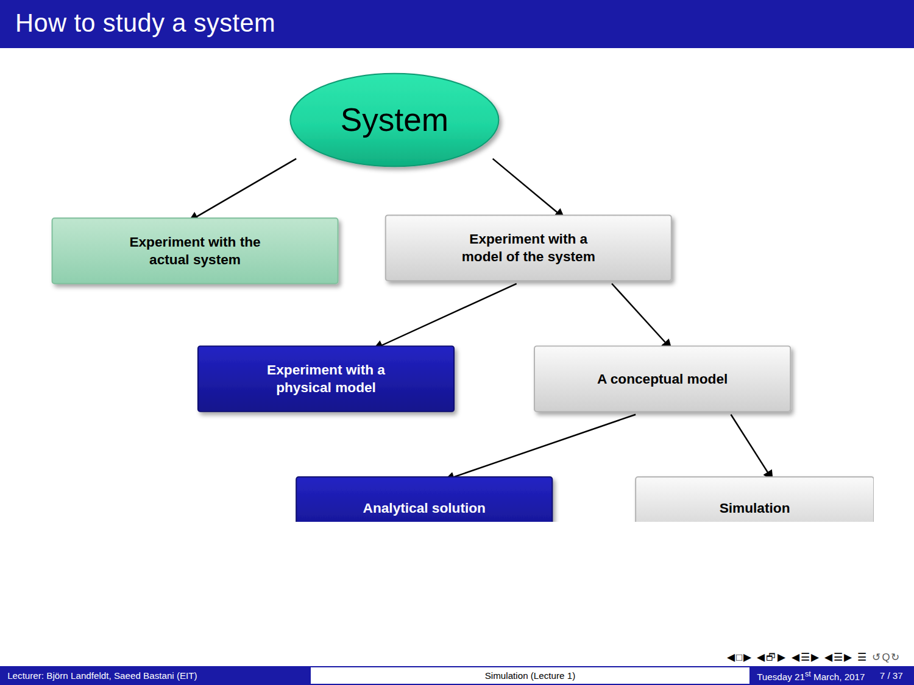How to study a system
System
Experiment with the
actual system
Experiment with a
model of the system
Experiment with a
physical model
A conceptual model
Analytical solution
Simulation
◀□▶ ◀🗗▶ ◀☰▶ ◀☰▶ ☰ ↺Q↻
Lecturer: Björn Landfeldt, Saeed Bastani (EIT)
Simulation (Lecture 1)
Tuesday 21st March, 2017
7 / 37